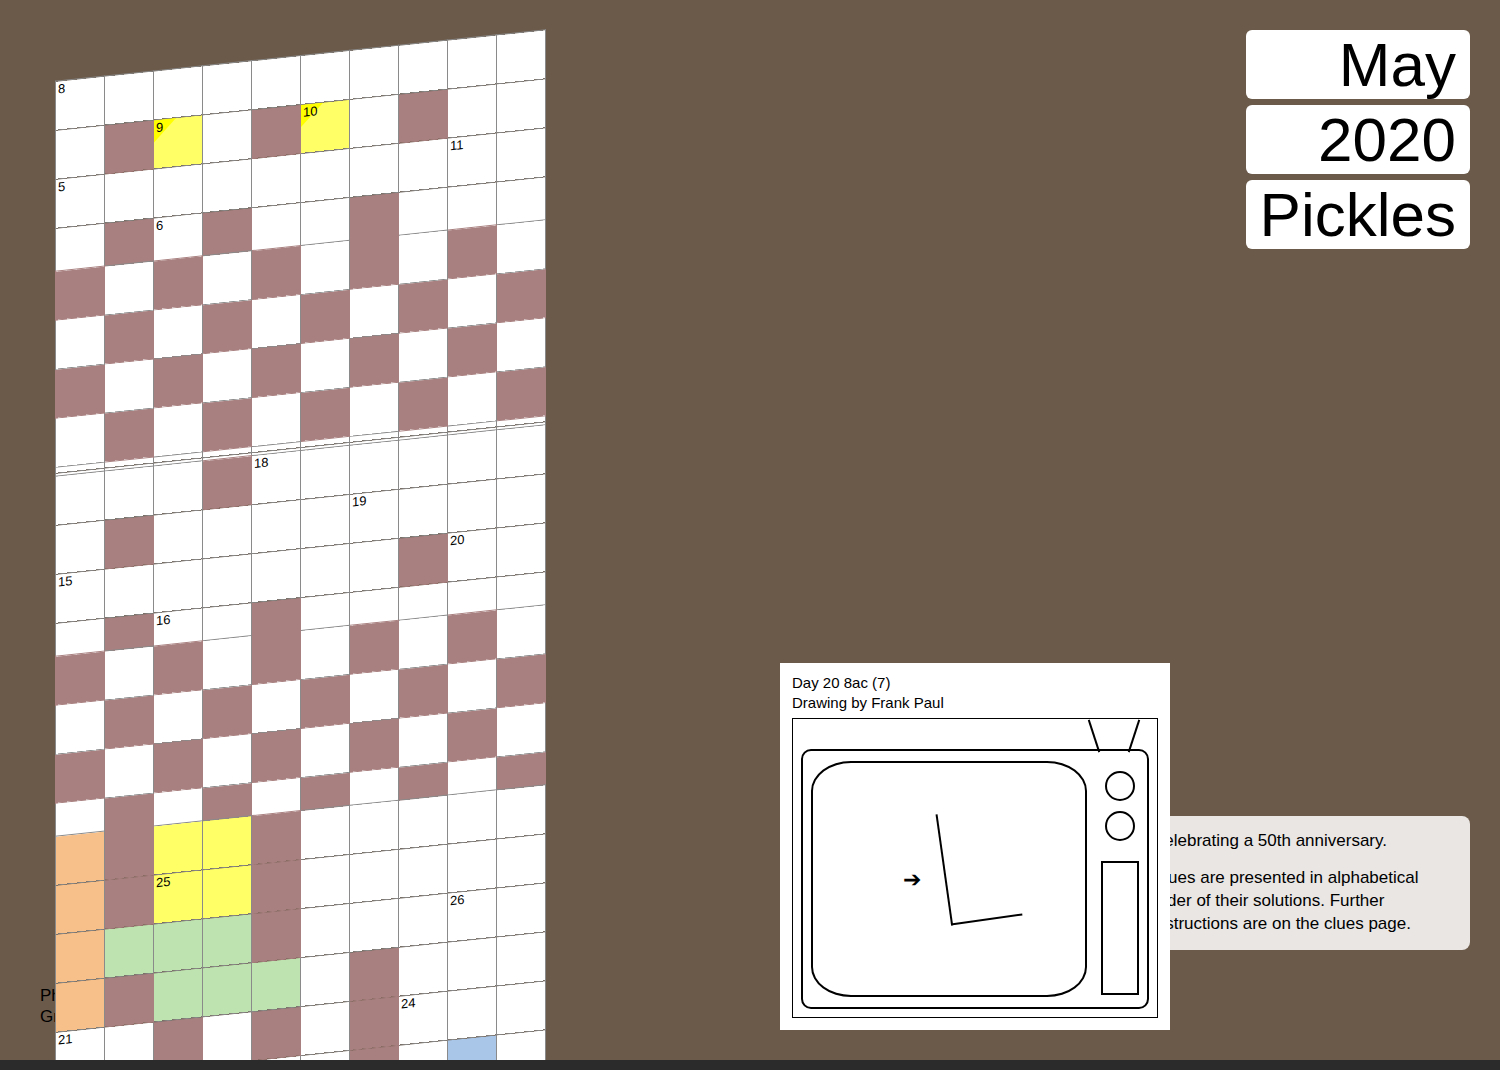May 2020 Pickles
Celebrating a 50th anniversary.
Clues are presented in alphabetical order of their solutions. Further instructions are on the clues page.
Day 20 8ac (7)
Drawing by Frank Paul
➔
Grid by
Pickles
Photography
Graham Fox
| 8 | | | | | | | | | |
| | | 9 | | | 10 | | | | |
| 5 | | | | | | | | 11 | |
| | | 6 | | | | | | | |
| | | | | 7 | | | | | |
| 1 | | | | | | | | | |
| | 2 | | | | | | | | |
| | | | 3 | | | | | | |
| | | | | | 4 | | | | |
| | | | | 18 | | | | | |
| | | | | | | 19 | | | |
| 15 | | | | | | | | 20 | |
| | | 16 | | | | | | | |
| | | | | 17 | | | | | |
| 12 | | | | | | | | | |
| | 13 | | | | | | | | |
| | | | | | 14 | | | | |
| | | 25 | | | | | | | |
| | | | | | | | | 26 | |
| 21 | | | | | | | 24 | | |
| | 22 | | | | | | | | |
| | | | 23 | | | | | | |